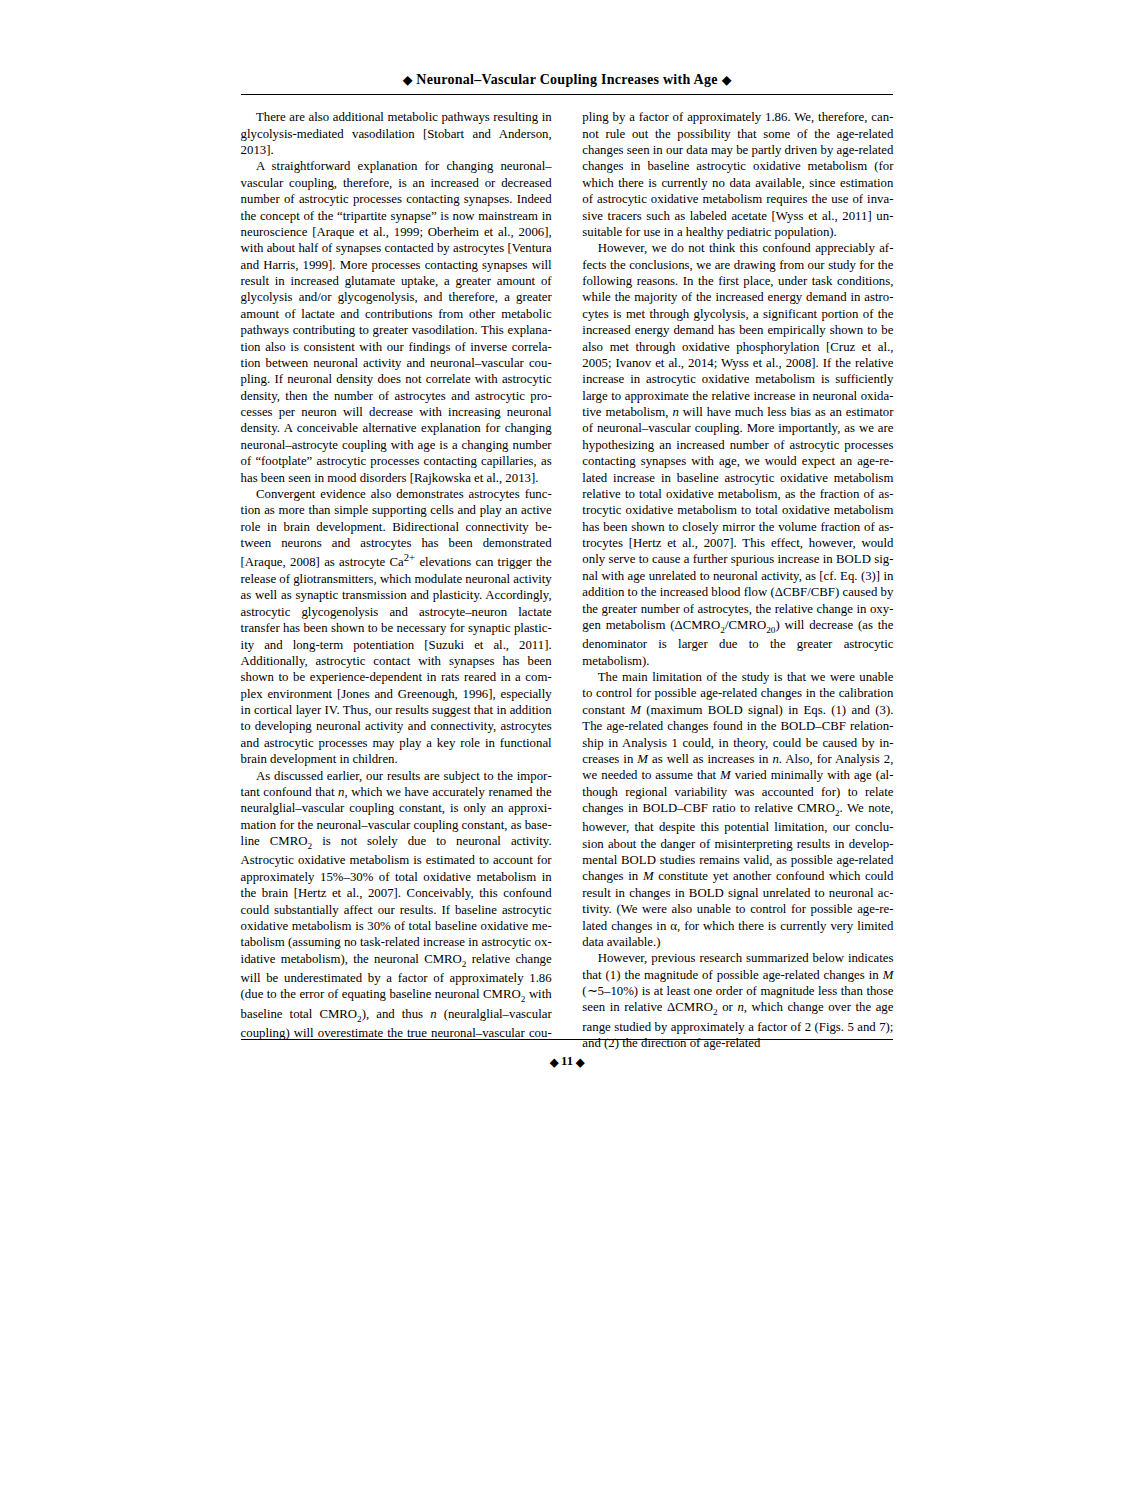◆ Neuronal–Vascular Coupling Increases with Age ◆
There are also additional metabolic pathways resulting in glycolysis-mediated vasodilation [Stobart and Anderson, 2013].
A straightforward explanation for changing neuronal–vascular coupling, therefore, is an increased or decreased number of astrocytic processes contacting synapses. Indeed the concept of the “tripartite synapse” is now mainstream in neuroscience [Araque et al., 1999; Oberheim et al., 2006], with about half of synapses contacted by astrocytes [Ventura and Harris, 1999]. More processes contacting synapses will result in increased glutamate uptake, a greater amount of glycolysis and/or glycogenolysis, and therefore, a greater amount of lactate and contributions from other metabolic pathways contributing to greater vasodilation. This explanation also is consistent with our findings of inverse correlation between neuronal activity and neuronal–vascular coupling. If neuronal density does not correlate with astrocytic density, then the number of astrocytes and astrocytic processes per neuron will decrease with increasing neuronal density. A conceivable alternative explanation for changing neuronal–astrocyte coupling with age is a changing number of “footplate” astrocytic processes contacting capillaries, as has been seen in mood disorders [Rajkowska et al., 2013].
Convergent evidence also demonstrates astrocytes function as more than simple supporting cells and play an active role in brain development. Bidirectional connectivity between neurons and astrocytes has been demonstrated [Araque, 2008] as astrocyte Ca2+ elevations can trigger the release of gliotransmitters, which modulate neuronal activity as well as synaptic transmission and plasticity. Accordingly, astrocytic glycogenolysis and astrocyte–neuron lactate transfer has been shown to be necessary for synaptic plasticity and long-term potentiation [Suzuki et al., 2011]. Additionally, astrocytic contact with synapses has been shown to be experience-dependent in rats reared in a complex environment [Jones and Greenough, 1996], especially in cortical layer IV. Thus, our results suggest that in addition to developing neuronal activity and connectivity, astrocytes and astrocytic processes may play a key role in functional brain development in children.
As discussed earlier, our results are subject to the important confound that n, which we have accurately renamed the neuralglial–vascular coupling constant, is only an approximation for the neuronal–vascular coupling constant, as baseline CMRO2 is not solely due to neuronal activity. Astrocytic oxidative metabolism is estimated to account for approximately 15%–30% of total oxidative metabolism in the brain [Hertz et al., 2007]. Conceivably, this confound could substantially affect our results. If baseline astrocytic oxidative metabolism is 30% of total baseline oxidative metabolism (assuming no task-related increase in astrocytic oxidative metabolism), the neuronal CMRO2 relative change will be underestimated by a factor of approximately 1.86 (due to the error of equating baseline neuronal CMRO2 with baseline total CMRO2), and thus n (neuralglial–vascular coupling) will overestimate the true neuronal–vascular coupling by a factor of approximately 1.86. We, therefore, cannot rule out the possibility that some of the age-related changes seen in our data may be partly driven by age-related changes in baseline astrocytic oxidative metabolism (for which there is currently no data available, since estimation of astrocytic oxidative metabolism requires the use of invasive tracers such as labeled acetate [Wyss et al., 2011] unsuitable for use in a healthy pediatric population).
However, we do not think this confound appreciably affects the conclusions, we are drawing from our study for the following reasons. In the first place, under task conditions, while the majority of the increased energy demand in astrocytes is met through glycolysis, a significant portion of the increased energy demand has been empirically shown to be also met through oxidative phosphorylation [Cruz et al., 2005; Ivanov et al., 2014; Wyss et al., 2008]. If the relative increase in astrocytic oxidative metabolism is sufficiently large to approximate the relative increase in neuronal oxidative metabolism, n will have much less bias as an estimator of neuronal–vascular coupling. More importantly, as we are hypothesizing an increased number of astrocytic processes contacting synapses with age, we would expect an age-related increase in baseline astrocytic oxidative metabolism relative to total oxidative metabolism, as the fraction of astrocytic oxidative metabolism to total oxidative metabolism has been shown to closely mirror the volume fraction of astrocytes [Hertz et al., 2007]. This effect, however, would only serve to cause a further spurious increase in BOLD signal with age unrelated to neuronal activity, as [cf. Eq. (3)] in addition to the increased blood flow (ΔCBF/CBF) caused by the greater number of astrocytes, the relative change in oxygen metabolism (ΔCMRO2/CMRO20) will decrease (as the denominator is larger due to the greater astrocytic metabolism).
The main limitation of the study is that we were unable to control for possible age-related changes in the calibration constant M (maximum BOLD signal) in Eqs. (1) and (3). The age-related changes found in the BOLD–CBF relationship in Analysis 1 could, in theory, could be caused by increases in M as well as increases in n. Also, for Analysis 2, we needed to assume that M varied minimally with age (although regional variability was accounted for) to relate changes in BOLD–CBF ratio to relative CMRO2. We note, however, that despite this potential limitation, our conclusion about the danger of misinterpreting results in developmental BOLD studies remains valid, as possible age-related changes in M constitute yet another confound which could result in changes in BOLD signal unrelated to neuronal activity. (We were also unable to control for possible age-related changes in α, for which there is currently very limited data available.)
However, previous research summarized below indicates that (1) the magnitude of possible age-related changes in M (∼5–10%) is at least one order of magnitude less than those seen in relative ΔCMRO2 or n, which change over the age range studied by approximately a factor of 2 (Figs. 5 and 7); and (2) the direction of age-related
◆ 11 ◆